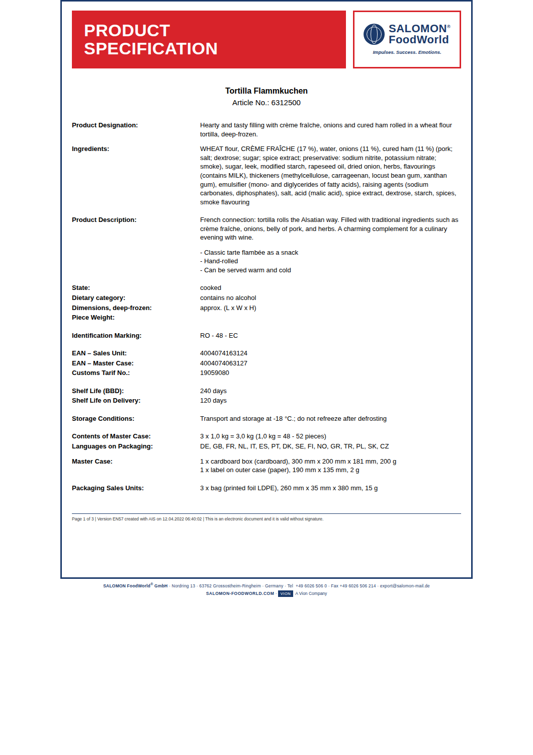Product
Specification
SALOMON®
FoodWorld
Impulses. Success. Emotions.
Tortilla Flammkuchen
Article No.: 6312500
| Product Designation: | Hearty and tasty filling with crème fraîche, onions and cured ham rolled in a wheat flour tortilla, deep-frozen. |
| Ingredients: | WHEAT flour, CRÈME FRAÎCHE (17 %), water, onions (11 %), cured ham (11 %) (pork; salt; dextrose; sugar; spice extract; preservative: sodium nitrite, potassium nitrate; smoke), sugar, leek, modified starch, rapeseed oil, dried onion, herbs, flavourings (contains MILK), thickeners (methylcellulose, carrageenan, locust bean gum, xanthan gum), emulsifier (mono- and diglycerides of fatty acids), raising agents (sodium carbonates, diphosphates), salt, acid (malic acid), spice extract, dextrose, starch, spices, smoke flavouring |
| Product Description: | French connection: tortilla rolls the Alsatian way. Filled with traditional ingredients such as crème fraîche, onions, belly of pork, and herbs. A charming complement for a culinary evening with wine. |
| | - Classic tarte flambée as a snack - Hand-rolled - Can be served warm and cold |
| State: | cooked |
| Dietary category: | contains no alcohol |
| Dimensions, deep-frozen: | approx. (L x W x H) |
| Piece Weight: | |
| Identification Marking: | RO - 48 - EC |
| EAN – Sales Unit: | 4004074163124 |
| EAN – Master Case: | 4004074063127 |
| Customs Tarif No.: | 19059080 |
| Shelf Life (BBD): | 240 days |
| Shelf Life on Delivery: | 120 days |
| Storage Conditions: | Transport and storage at -18 °C.; do not refreeze after defrosting |
| Contents of Master Case: | 3 x 1,0 kg = 3,0 kg (1,0 kg = 48 - 52 pieces) |
| Languages on Packaging: | DE, GB, FR, NL, IT, ES, PT, DK, SE, FI, NO, GR, TR, PL, SK, CZ |
| Master Case: | 1 x cardboard box (cardboard), 300 mm x 200 mm x 181 mm, 200 g 1 x label on outer case (paper), 190 mm x 135 mm, 2 g |
| Packaging Sales Units: | 3 x bag (printed foil LDPE), 260 mm x 35 mm x 380 mm, 15 g |
Page 1 of 3 | Version EN57 created with AIS on 12.04.2022 06:40:02 | This is an electronic document and it is valid without signature.
SALOMON FoodWorld® GmbH · Nordring 13 · 63762 Grossostheim-Ringheim · Germany · Tel +49 6026 506 0 · Fax +49 6026 506 214 · export@salomon-mail.de
SALOMON-FOODWORLD.COM · VIONA Vion Company